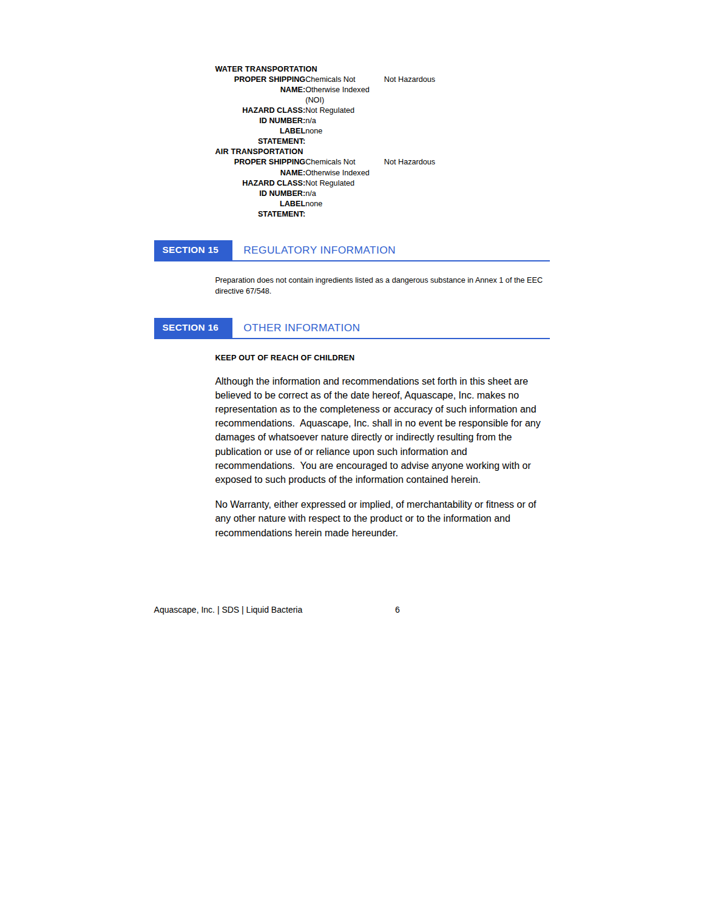WATER TRANSPORTATION
| PROPER SHIPPING NAME: | Chemicals Not Otherwise Indexed (NOI) | Not Hazardous |
| HAZARD CLASS: | Not Regulated | |
| ID NUMBER: | n/a | |
| LABEL STATEMENT: | none | |
AIR TRANSPORTATION
| PROPER SHIPPING NAME: | Chemicals Not Otherwise Indexed | Not Hazardous |
| HAZARD CLASS: | Not Regulated | |
| ID NUMBER: | n/a | |
| LABEL STATEMENT: | none | |
SECTION 15
REGULATORY INFORMATION
Preparation does not contain ingredients listed as a dangerous substance in Annex 1 of the EEC
directive 67/548.
SECTION 16
OTHER INFORMATION
KEEP OUT OF REACH OF CHILDREN
Although the information and recommendations set forth in this sheet are believed to be correct as of the date hereof, Aquascape, Inc. makes no representation as to the completeness or accuracy of such information and recommendations. Aquascape, Inc. shall in no event be responsible for any damages of whatsoever nature directly or indirectly resulting from the publication or use of or reliance upon such information and recommendations. You are encouraged to advise anyone working with or exposed to such products of the information contained herein.
No Warranty, either expressed or implied, of merchantability or fitness or of any other nature with respect to the product or to the information and recommendations herein made hereunder.
Aquascape, Inc. | SDS | Liquid Bacteria 6